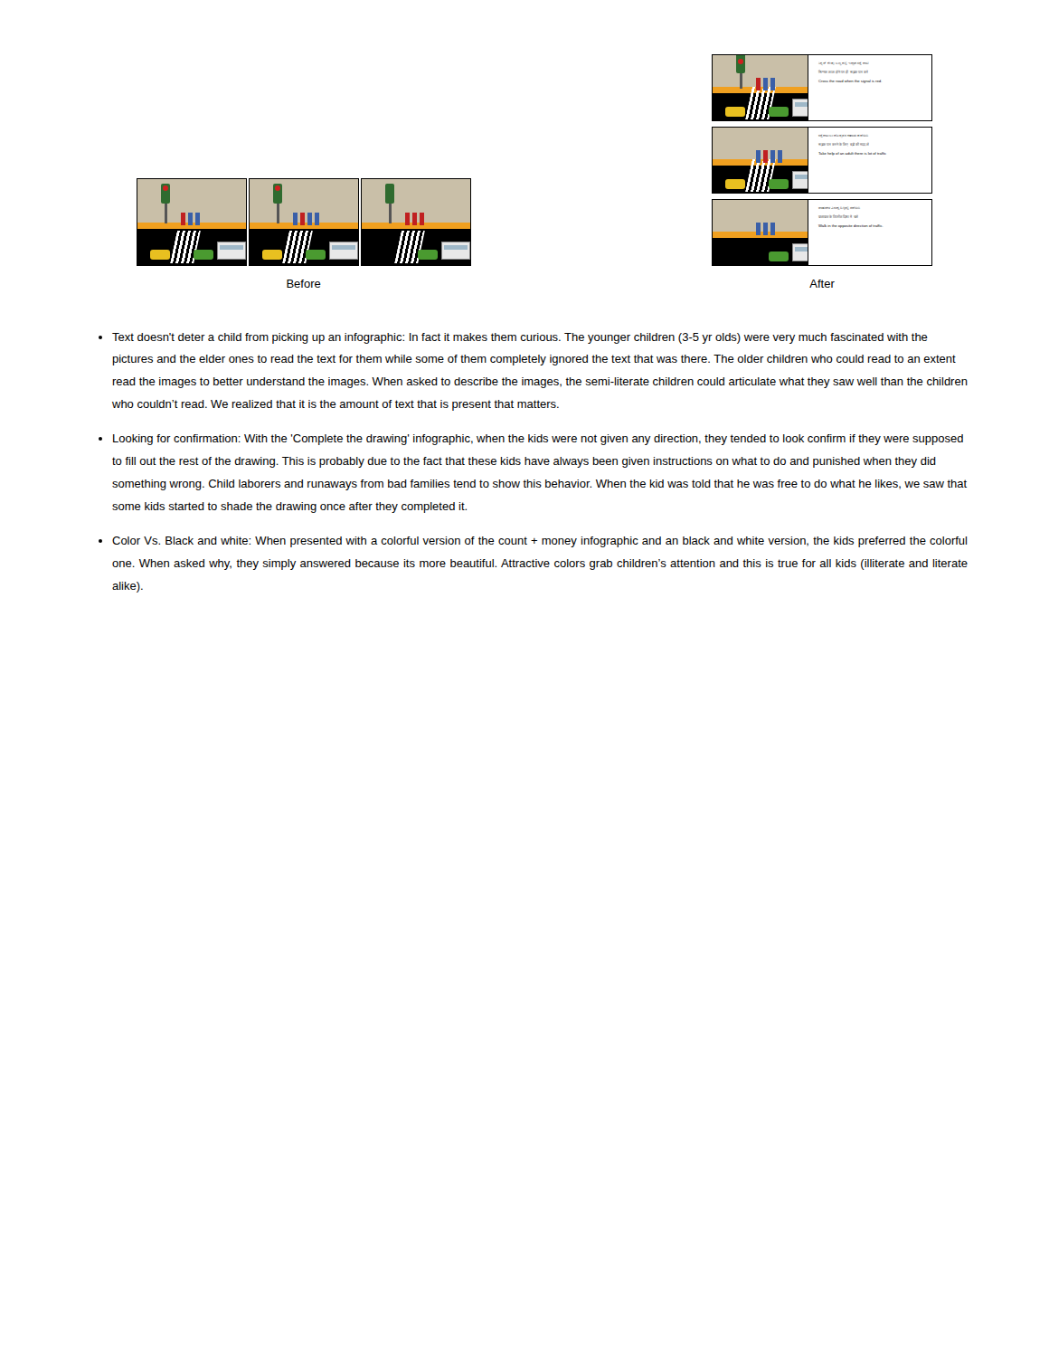Before
ಸಿಗ್ನಲ್ ಕೆಂಪು ಬಣ್ಣದಲ್ಲಿ ಇದ್ದಾಗ ರಸ್ತೆ ದಾಟಿ सिग्नल लाल होने पर ही सड़क पार करें Cross the road when the signal is red.
ರಸ್ತೆ ದಾಟಲು ದೊಡ್ಡವರ ಸಹಾಯ ಪಡೆಯಿರಿ सड़क पार करने के लिए बड़ों की मदद लें Take help of an adult there is lot of traffic
ವಾಹನಗಳ ವಿರುದ್ಧ ದಿಕ್ಕಿನಲ್ಲಿ ನಡೆಯಿರಿ यातायात के विपरीत दिशा में चलें Walk in the opposite direction of traffic.
After
Text doesn't deter a child from picking up an infographic: In fact it makes them curious. The younger children (3-5 yr olds) were very much fascinated with the pictures and the elder ones to read the text for them while some of them completely ignored the text that was there. The older children who could read to an extent read the images to better understand the images. When asked to describe the images, the semi-literate children could articulate what they saw well than the children who couldn’t read. We realized that it is the amount of text that is present that matters.
Looking for confirmation: With the 'Complete the drawing' infographic, when the kids were not given any direction, they tended to look confirm if they were supposed to fill out the rest of the drawing. This is probably due to the fact that these kids have always been given instructions on what to do and punished when they did something wrong. Child laborers and runaways from bad families tend to show this behavior. When the kid was told that he was free to do what he likes, we saw that some kids started to shade the drawing once after they completed it.
Color Vs. Black and white: When presented with a colorful version of the count + money infographic and an black and white version, the kids preferred the colorful one. When asked why, they simply answered because its more beautiful. Attractive colors grab children’s attention and this is true for all kids (illiterate and literate alike).